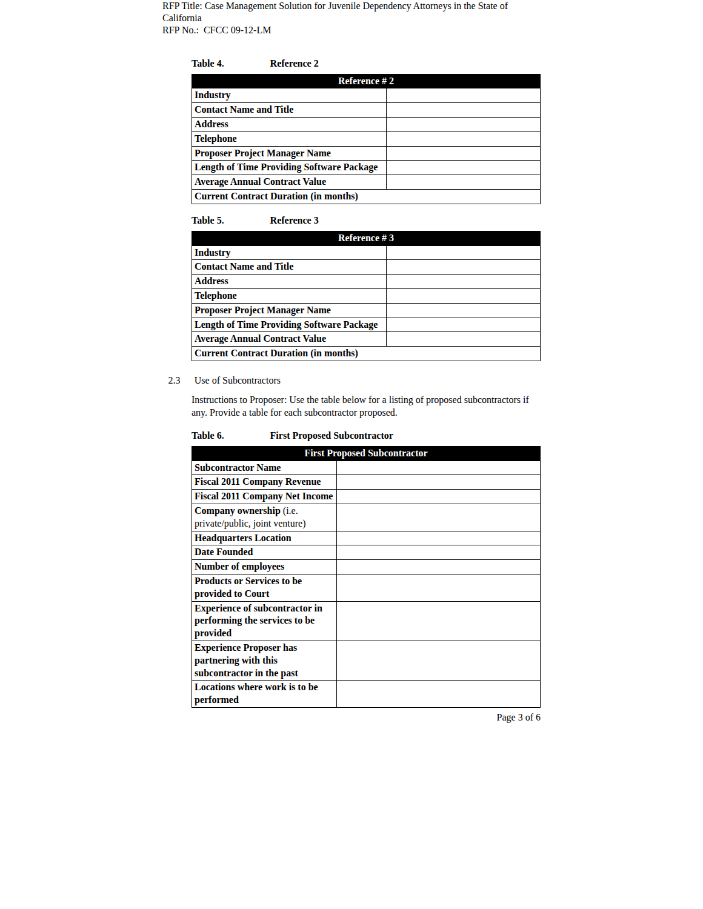RFP Title: Case Management Solution for Juvenile Dependency Attorneys in the State of California
RFP No.: CFCC 09-12-LM
Table 4. Reference 2
| Reference # 2 |
| --- |
| Industry | |
| Contact Name and Title | |
| Address | |
| Telephone | |
| Proposer Project Manager Name | |
| Length of Time Providing Software Package | |
| Average Annual Contract Value | |
| Current Contract Duration (in months) |
Table 5. Reference 3
| Reference # 3 |
| --- |
| Industry | |
| Contact Name and Title | |
| Address | |
| Telephone | |
| Proposer Project Manager Name | |
| Length of Time Providing Software Package | |
| Average Annual Contract Value | |
| Current Contract Duration (in months) |
2.3 Use of Subcontractors
Instructions to Proposer: Use the table below for a listing of proposed subcontractors if any. Provide a table for each subcontractor proposed.
Table 6. First Proposed Subcontractor
| First Proposed Subcontractor |
| --- |
| Subcontractor Name | |
| Fiscal 2011 Company Revenue | |
| Fiscal 2011 Company Net Income | |
| Company ownership (i.e. private/public, joint venture) | |
| Headquarters Location | |
| Date Founded | |
| Number of employees | |
| Products or Services to be provided to Court | |
| Experience of subcontractor in performing the services to be provided | |
| Experience Proposer has partnering with this subcontractor in the past | |
| Locations where work is to be performed | |
Page 3 of 6